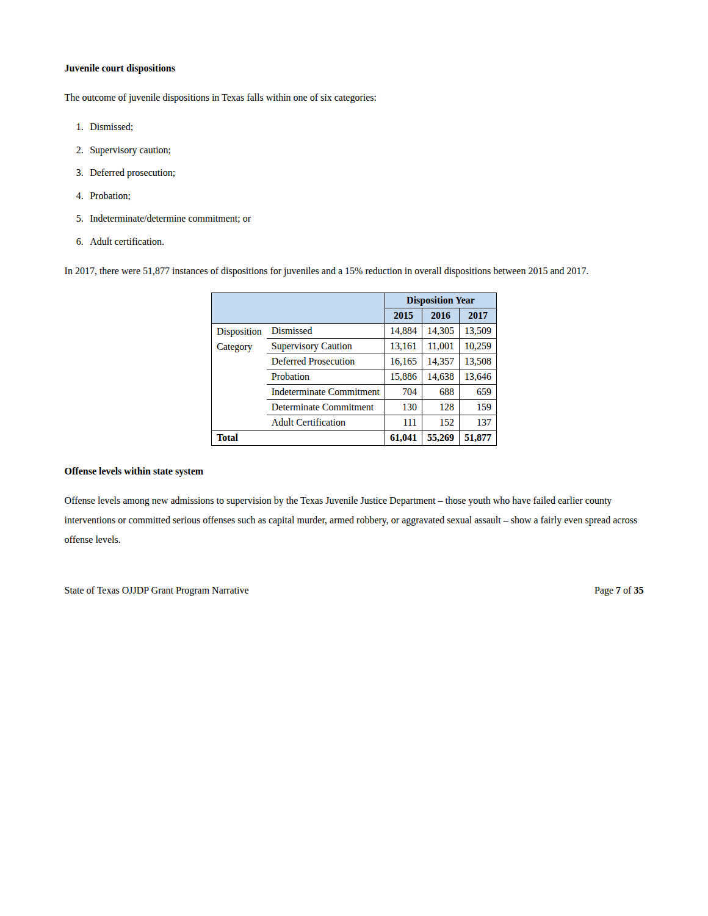Juvenile court dispositions
The outcome of juvenile dispositions in Texas falls within one of six categories:
Dismissed;
Supervisory caution;
Deferred prosecution;
Probation;
Indeterminate/determine commitment; or
Adult certification.
In 2017, there were 51,877 instances of dispositions for juveniles and a 15% reduction in overall dispositions between 2015 and 2017.
| | Disposition Year |
| --- | --- |
| 2015 | 2016 | 2017 |
| Disposition | Dismissed | 14,884 | 14,305 | 13,509 |
| Category | Supervisory Caution | 13,161 | 11,001 | 10,259 |
| | Deferred Prosecution | 16,165 | 14,357 | 13,508 |
| | Probation | 15,886 | 14,638 | 13,646 |
| | Indeterminate Commitment | 704 | 688 | 659 |
| | Determinate Commitment | 130 | 128 | 159 |
| | Adult Certification | 111 | 152 | 137 |
| Total | 61,041 | 55,269 | 51,877 |
Offense levels within state system
Offense levels among new admissions to supervision by the Texas Juvenile Justice Department – those youth who have failed earlier county interventions or committed serious offenses such as capital murder, armed robbery, or aggravated sexual assault – show a fairly even spread across offense levels.
State of Texas OJJDP Grant Program Narrative
Page 7 of 35